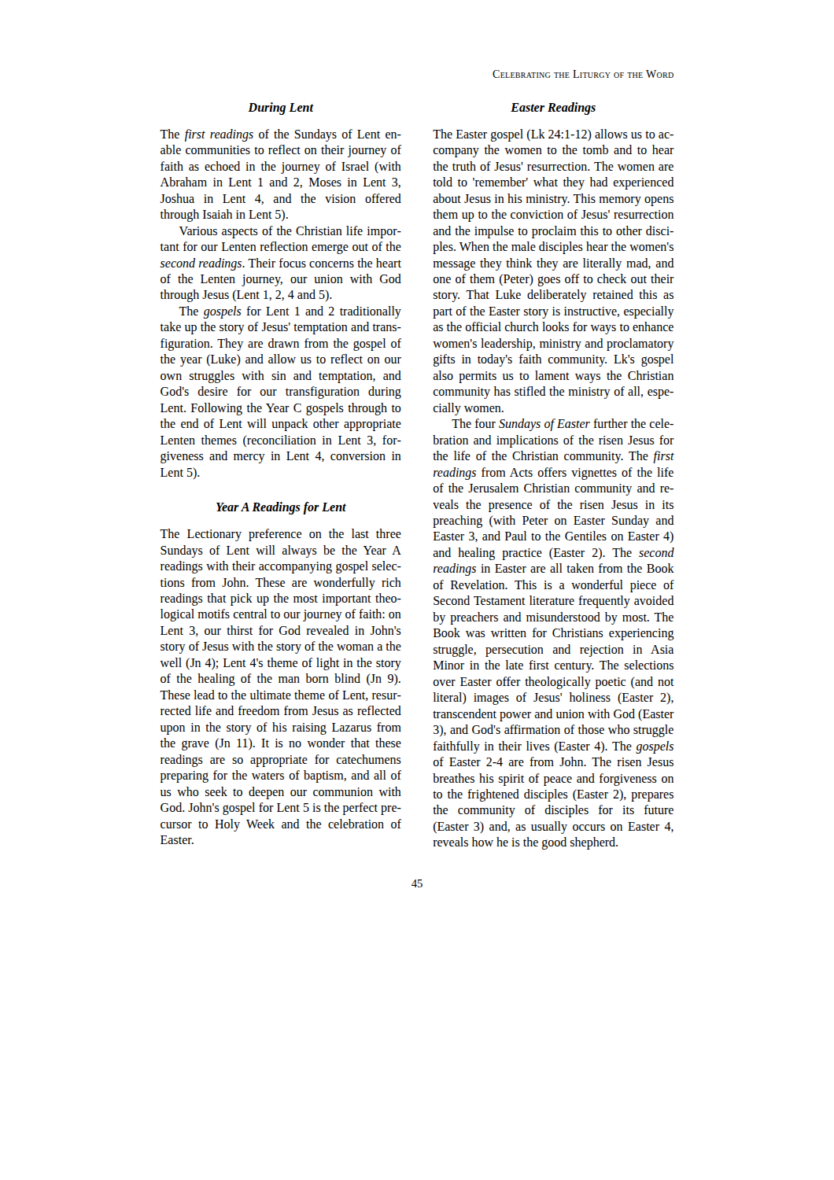Celebrating the Liturgy of the Word
During Lent
The first readings of the Sundays of Lent enable communities to reflect on their journey of faith as echoed in the journey of Israel (with Abraham in Lent 1 and 2, Moses in Lent 3, Joshua in Lent 4, and the vision offered through Isaiah in Lent 5).
Various aspects of the Christian life important for our Lenten reflection emerge out of the second readings. Their focus concerns the heart of the Lenten journey, our union with God through Jesus (Lent 1, 2, 4 and 5).
The gospels for Lent 1 and 2 traditionally take up the story of Jesus' temptation and transfiguration. They are drawn from the gospel of the year (Luke) and allow us to reflect on our own struggles with sin and temptation, and God's desire for our transfiguration during Lent. Following the Year C gospels through to the end of Lent will unpack other appropriate Lenten themes (reconciliation in Lent 3, forgiveness and mercy in Lent 4, conversion in Lent 5).
Year A Readings for Lent
The Lectionary preference on the last three Sundays of Lent will always be the Year A readings with their accompanying gospel selections from John. These are wonderfully rich readings that pick up the most important theological motifs central to our journey of faith: on Lent 3, our thirst for God revealed in John's story of Jesus with the story of the woman a the well (Jn 4); Lent 4's theme of light in the story of the healing of the man born blind (Jn 9). These lead to the ultimate theme of Lent, resurrected life and freedom from Jesus as reflected upon in the story of his raising Lazarus from the grave (Jn 11). It is no wonder that these readings are so appropriate for catechumens preparing for the waters of baptism, and all of us who seek to deepen our communion with God. John's gospel for Lent 5 is the perfect precursor to Holy Week and the celebration of Easter.
Easter Readings
The Easter gospel (Lk 24:1-12) allows us to accompany the women to the tomb and to hear the truth of Jesus' resurrection. The women are told to 'remember' what they had experienced about Jesus in his ministry. This memory opens them up to the conviction of Jesus' resurrection and the impulse to proclaim this to other disciples. When the male disciples hear the women's message they think they are literally mad, and one of them (Peter) goes off to check out their story. That Luke deliberately retained this as part of the Easter story is instructive, especially as the official church looks for ways to enhance women's leadership, ministry and proclamatory gifts in today's faith community. Lk's gospel also permits us to lament ways the Christian community has stifled the ministry of all, especially women.
The four Sundays of Easter further the celebration and implications of the risen Jesus for the life of the Christian community. The first readings from Acts offers vignettes of the life of the Jerusalem Christian community and reveals the presence of the risen Jesus in its preaching (with Peter on Easter Sunday and Easter 3, and Paul to the Gentiles on Easter 4) and healing practice (Easter 2). The second readings in Easter are all taken from the Book of Revelation. This is a wonderful piece of Second Testament literature frequently avoided by preachers and misunderstood by most. The Book was written for Christians experiencing struggle, persecution and rejection in Asia Minor in the late first century. The selections over Easter offer theologically poetic (and not literal) images of Jesus' holiness (Easter 2), transcendent power and union with God (Easter 3), and God's affirmation of those who struggle faithfully in their lives (Easter 4). The gospels of Easter 2-4 are from John. The risen Jesus breathes his spirit of peace and forgiveness on to the frightened disciples (Easter 2), prepares the community of disciples for its future (Easter 3) and, as usually occurs on Easter 4, reveals how he is the good shepherd.
45